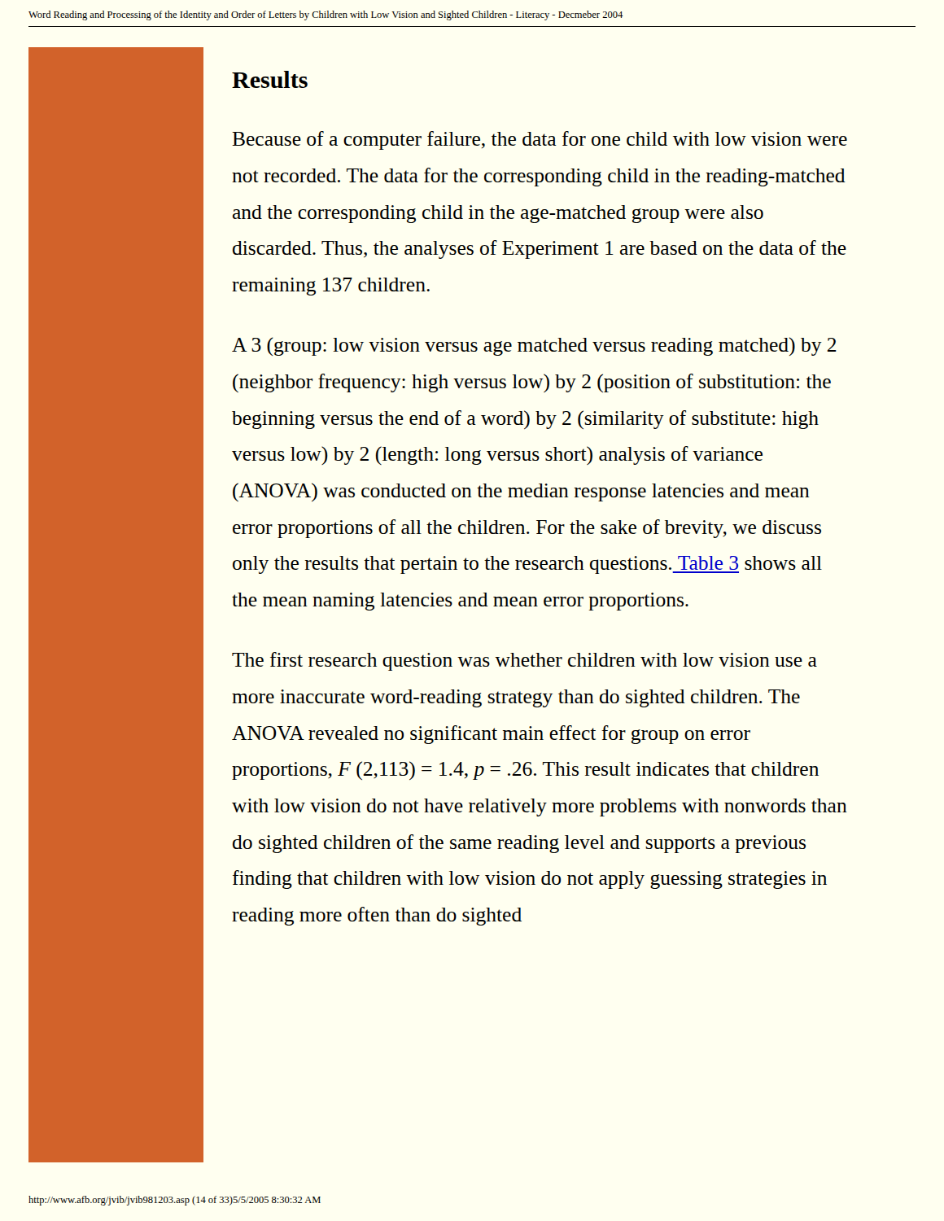Word Reading and Processing of the Identity and Order of Letters by Children with Low Vision and Sighted Children - Literacy - Decmeber 2004
Results
Because of a computer failure, the data for one child with low vision were not recorded. The data for the corresponding child in the reading-matched and the corresponding child in the age-matched group were also discarded. Thus, the analyses of Experiment 1 are based on the data of the remaining 137 children.
A 3 (group: low vision versus age matched versus reading matched) by 2 (neighbor frequency: high versus low) by 2 (position of substitution: the beginning versus the end of a word) by 2 (similarity of substitute: high versus low) by 2 (length: long versus short) analysis of variance (ANOVA) was conducted on the median response latencies and mean error proportions of all the children. For the sake of brevity, we discuss only the results that pertain to the research questions. Table 3 shows all the mean naming latencies and mean error proportions.
The first research question was whether children with low vision use a more inaccurate word-reading strategy than do sighted children. The ANOVA revealed no significant main effect for group on error proportions, F (2,113) = 1.4, p = .26. This result indicates that children with low vision do not have relatively more problems with nonwords than do sighted children of the same reading level and supports a previous finding that children with low vision do not apply guessing strategies in reading more often than do sighted
http://www.afb.org/jvib/jvib981203.asp (14 of 33)5/5/2005 8:30:32 AM